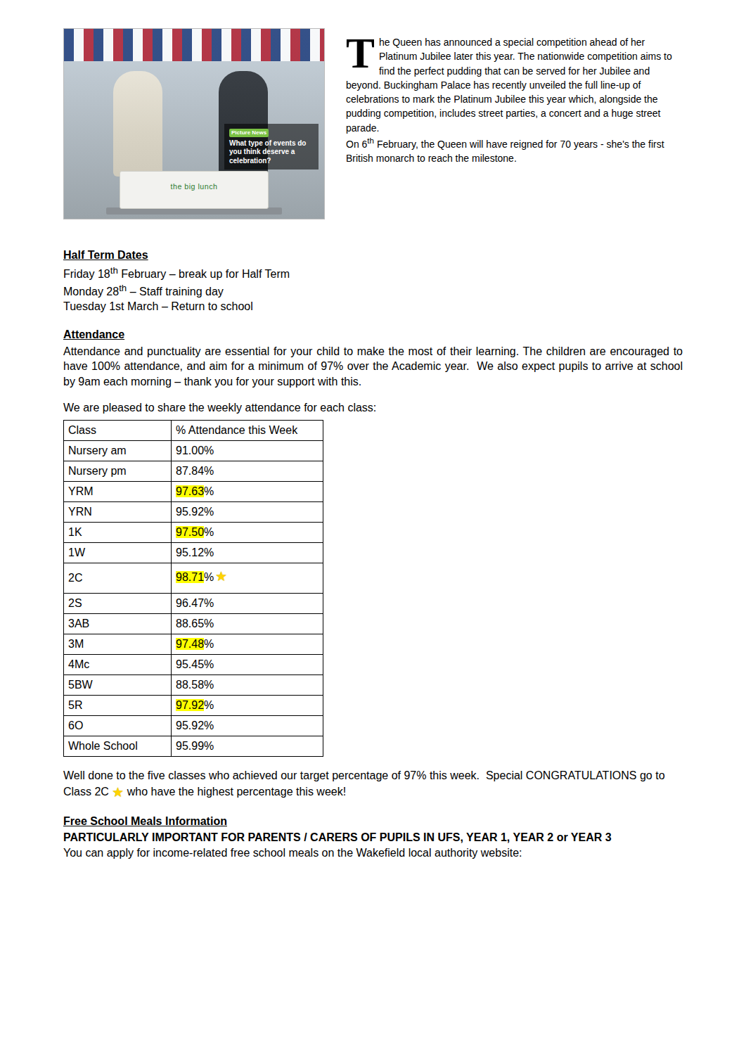Picture News
What type of events do you think deserve a celebration?
The Queen has announced a special competition ahead of her Platinum Jubilee later this year. The nationwide competition aims to find the perfect pudding that can be served for her Jubilee and beyond. Buckingham Palace has recently unveiled the full line-up of celebrations to mark the Platinum Jubilee this year which, alongside the pudding competition, includes street parties, a concert and a huge street parade.
On 6th February, the Queen will have reigned for 70 years - she's the first British monarch to reach the milestone.
Half Term Dates
Friday 18th February – break up for Half Term
Monday 28th – Staff training day
Tuesday 1st March – Return to school
Attendance
Attendance and punctuality are essential for your child to make the most of their learning. The children are encouraged to have 100% attendance, and aim for a minimum of 97% over the Academic year. We also expect pupils to arrive at school by 9am each morning – thank you for your support with this.
We are pleased to share the weekly attendance for each class:
| Class | % Attendance this Week |
| Nursery am | 91.00% |
| Nursery pm | 87.84% |
| YRM | 97.63 % |
| YRN | 95.92% |
| 1K | 97.50 % |
| 1W | 95.12% |
| 2C | 98.71 % ★ |
| 2S | 96.47% |
| 3AB | 88.65% |
| 3M | 97.48 % |
| 4Mc | 95.45% |
| 5BW | 88.58% |
| 5R | 97.92 % |
| 6O | 95.92% |
| Whole School | 95.99% |
Well done to the five classes who achieved our target percentage of 97% this week. Special CONGRATULATIONS go to Class 2C ★ who have the highest percentage this week!
Free School Meals Information
PARTICULARLY IMPORTANT FOR PARENTS / CARERS OF PUPILS IN UFS, YEAR 1, YEAR 2 or YEAR 3
You can apply for income-related free school meals on the Wakefield local authority website: